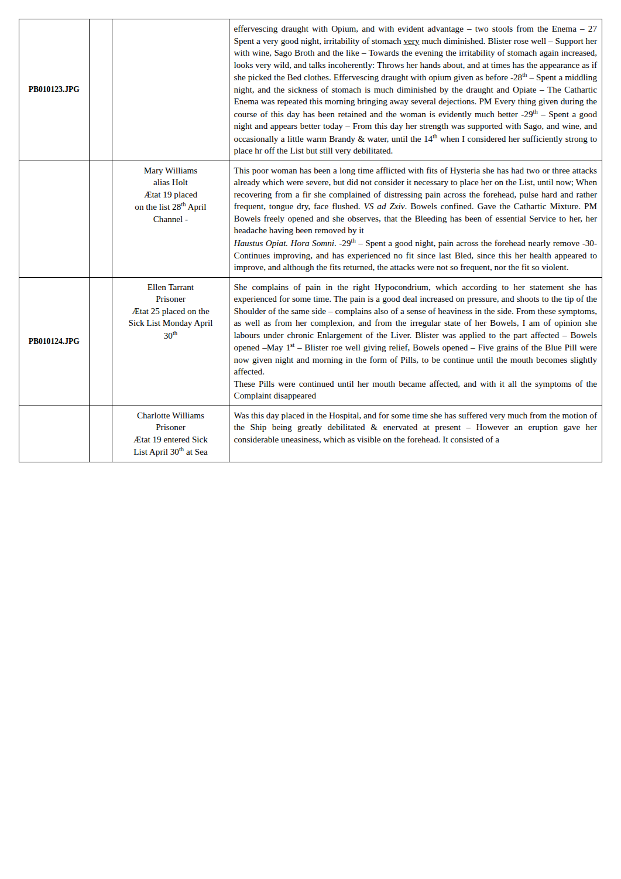| PB010123.JPG | | | effervescing draught with Opium, and with evident advantage – two stools from the Enema – 27 Spent a very good night, irritability of stomach very much diminished. Blister rose well – Support her with wine, Sago Broth and the like – Towards the evening the irritability of stomach again increased, looks very wild, and talks incoherently: Throws her hands about, and at times has the appearance as if she picked the Bed clothes. Effervescing draught with opium given as before -28 th – Spent a middling night, and the sickness of stomach is much diminished by the draught and Opiate – The Cathartic Enema was repeated this morning bringing away several dejections. PM Every thing given during the course of this day has been retained and the woman is evidently much better -29 th – Spent a good night and appears better today – From this day her strength was supported with Sago, and wine, and occasionally a little warm Brandy & water, until the 14 th when I considered her sufficiently strong to place hr off the List but still very debilitated. |
| | | Mary Williams alias Holt Ætat 19 placed on the list 28 th April Channel - | This poor woman has been a long time afflicted with fits of Hysteria she has had two or three attacks already which were severe, but did not consider it necessary to place her on the List, until now; When recovering from a fir she complained of distressing pain across the forehead, pulse hard and rather frequent, tongue dry, face flushed. VS ad Zxiv . Bowels confined. Gave the Cathartic Mixture. PM Bowels freely opened and she observes, that the Bleeding has been of essential Service to her, her headache having been removed by it Haustus Opiat. Hora Somni . -29 th – Spent a good night, pain across the forehead nearly remove -30- Continues improving, and has experienced no fit since last Bled, since this her health appeared to improve, and although the fits returned, the attacks were not so frequent, nor the fit so violent. |
| PB010124.JPG | | Ellen Tarrant Prisoner Ætat 25 placed on the Sick List Monday April 30 th | She complains of pain in the right Hypocondrium, which according to her statement she has experienced for some time. The pain is a good deal increased on pressure, and shoots to the tip of the Shoulder of the same side – complains also of a sense of heaviness in the side. From these symptoms, as well as from her complexion, and from the irregular state of her Bowels, I am of opinion she labours under chronic Enlargement of the Liver. Blister was applied to the part affected – Bowels opened –May 1 st – Blister roe well giving relief, Bowels opened – Five grains of the Blue Pill were now given night and morning in the form of Pills, to be continue until the mouth becomes slightly affected. These Pills were continued until her mouth became affected, and with it all the symptoms of the Complaint disappeared |
| | | Charlotte Williams Prisoner Ætat 19 entered Sick List April 30 th at Sea | Was this day placed in the Hospital, and for some time she has suffered very much from the motion of the Ship being greatly debilitated & enervated at present – However an eruption gave her considerable uneasiness, which as visible on the forehead. It consisted of a |